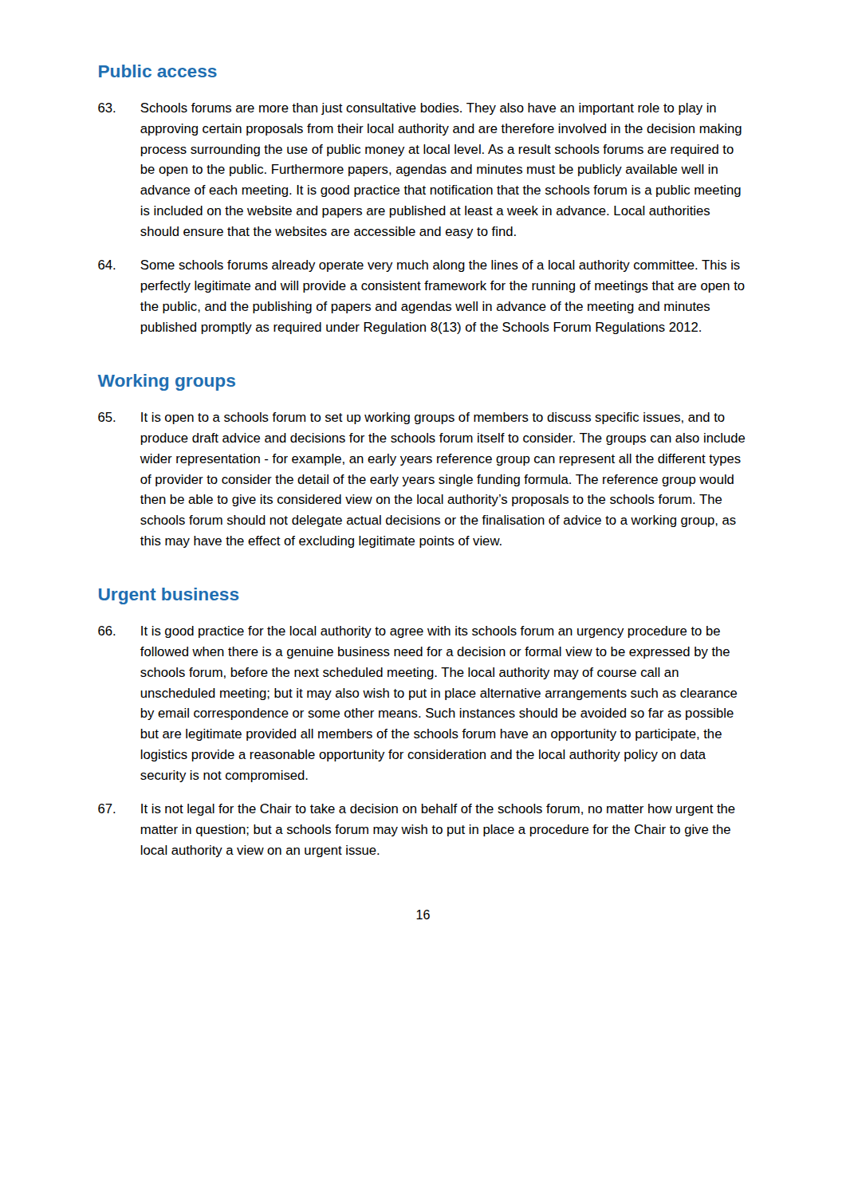Public access
63. Schools forums are more than just consultative bodies. They also have an important role to play in approving certain proposals from their local authority and are therefore involved in the decision making process surrounding the use of public money at local level. As a result schools forums are required to be open to the public. Furthermore papers, agendas and minutes must be publicly available well in advance of each meeting. It is good practice that notification that the schools forum is a public meeting is included on the website and papers are published at least a week in advance. Local authorities should ensure that the websites are accessible and easy to find.
64. Some schools forums already operate very much along the lines of a local authority committee. This is perfectly legitimate and will provide a consistent framework for the running of meetings that are open to the public, and the publishing of papers and agendas well in advance of the meeting and minutes published promptly as required under Regulation 8(13) of the Schools Forum Regulations 2012.
Working groups
65. It is open to a schools forum to set up working groups of members to discuss specific issues, and to produce draft advice and decisions for the schools forum itself to consider. The groups can also include wider representation - for example, an early years reference group can represent all the different types of provider to consider the detail of the early years single funding formula. The reference group would then be able to give its considered view on the local authority’s proposals to the schools forum. The schools forum should not delegate actual decisions or the finalisation of advice to a working group, as this may have the effect of excluding legitimate points of view.
Urgent business
66. It is good practice for the local authority to agree with its schools forum an urgency procedure to be followed when there is a genuine business need for a decision or formal view to be expressed by the schools forum, before the next scheduled meeting. The local authority may of course call an unscheduled meeting; but it may also wish to put in place alternative arrangements such as clearance by email correspondence or some other means. Such instances should be avoided so far as possible but are legitimate provided all members of the schools forum have an opportunity to participate, the logistics provide a reasonable opportunity for consideration and the local authority policy on data security is not compromised.
67. It is not legal for the Chair to take a decision on behalf of the schools forum, no matter how urgent the matter in question; but a schools forum may wish to put in place a procedure for the Chair to give the local authority a view on an urgent issue.
16